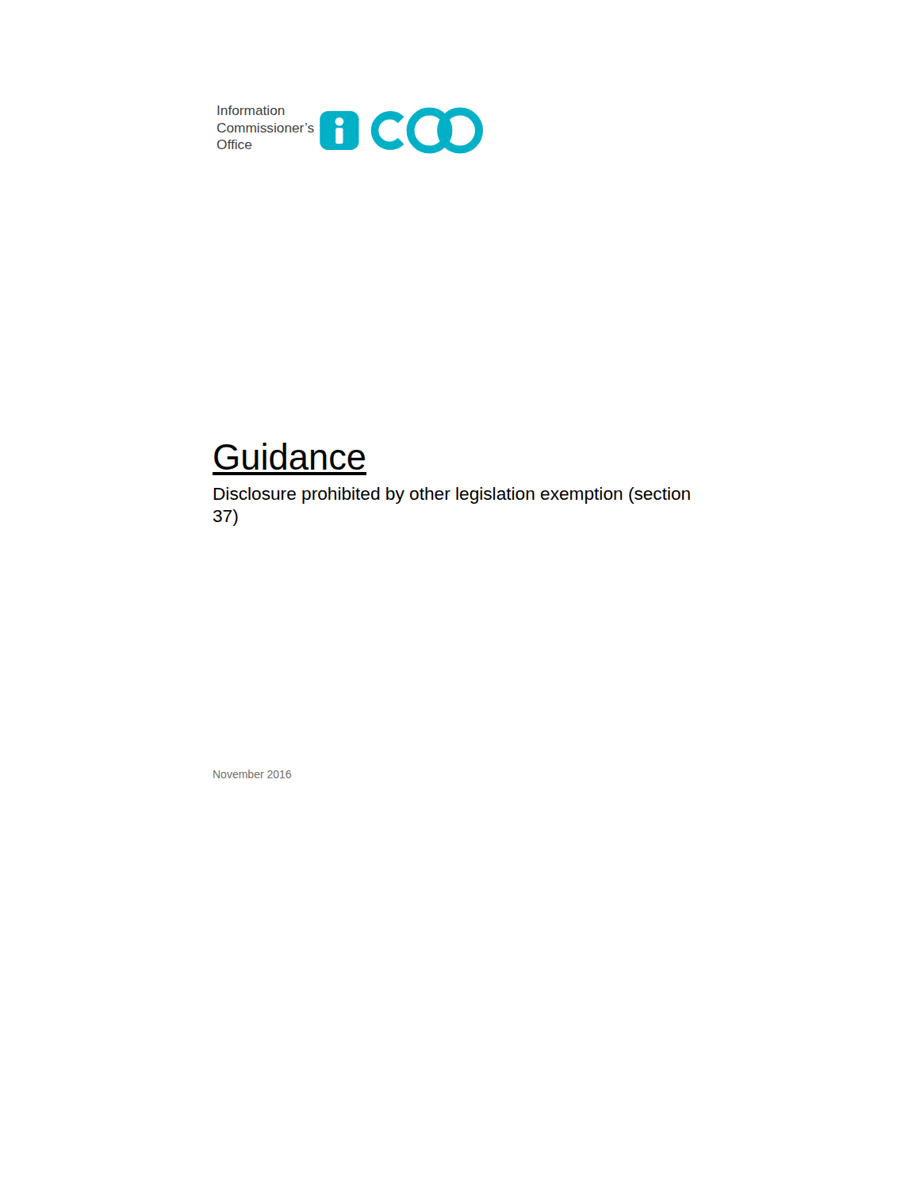Information Commissioner’s Office
Guidance
Disclosure prohibited by other legislation exemption (section 37)
November 2016